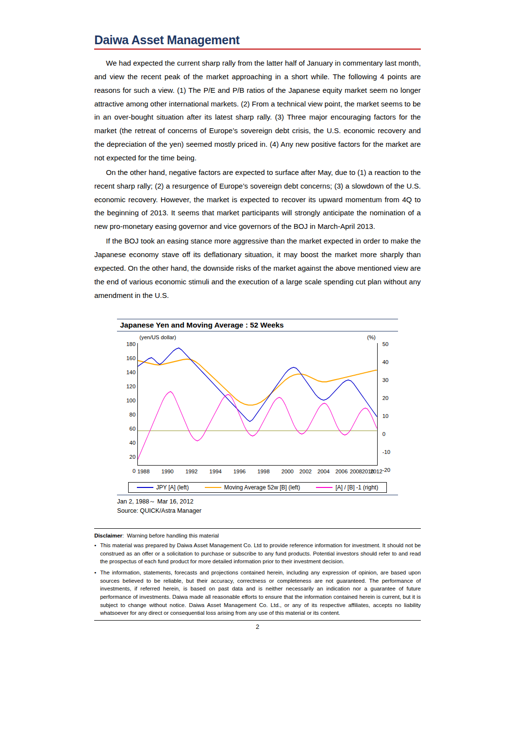Daiwa Asset Management
We had expected the current sharp rally from the latter half of January in commentary last month, and view the recent peak of the market approaching in a short while. The following 4 points are reasons for such a view. (1) The P/E and P/B ratios of the Japanese equity market seem no longer attractive among other international markets. (2) From a technical view point, the market seems to be in an over-bought situation after its latest sharp rally. (3) Three major encouraging factors for the market (the retreat of concerns of Europe’s sovereign debt crisis, the U.S. economic recovery and the depreciation of the yen) seemed mostly priced in. (4) Any new positive factors for the market are not expected for the time being.
On the other hand, negative factors are expected to surface after May, due to (1) a reaction to the recent sharp rally; (2) a resurgence of Europe’s sovereign debt concerns; (3) a slowdown of the U.S. economic recovery. However, the market is expected to recover its upward momentum from 4Q to the beginning of 2013. It seems that market participants will strongly anticipate the nomination of a new pro-monetary easing governor and vice governors of the BOJ in March-April 2013.
If the BOJ took an easing stance more aggressive than the market expected in order to make the Japanese economy stave off its deflationary situation, it may boost the market more sharply than expected. On the other hand, the downside risks of the market against the above mentioned view are the end of various economic stimuli and the execution of a large scale spending cut plan without any amendment in the U.S.
Japanese Yen and Moving Average : 52 Weeks
(yen/US dollar)
(%)
180
160
140
120
100
80
60
40
20
0
50
40
30
20
10
0
-10
-20
1988 1990 1992 1994 1996 1998 2000 2002 2004 2006 2008 2010 2012
JPY [A] (left)
Moving Average 52w [B] (left)
[A] / [B] -1 (right)
Jan 2, 1988～ Mar 16, 2012
Source: QUICK/Astra Manager
Disclaimer: Warning before handling this material
This material was prepared by Daiwa Asset Management Co. Ltd to provide reference information for investment. It should not be construed as an offer or a solicitation to purchase or subscribe to any fund products. Potential investors should refer to and read the prospectus of each fund product for more detailed information prior to their investment decision.
The information, statements, forecasts and projections contained herein, including any expression of opinion, are based upon sources believed to be reliable, but their accuracy, correctness or completeness are not guaranteed. The performance of investments, if referred herein, is based on past data and is neither necessarily an indication nor a guarantee of future performance of investments. Daiwa made all reasonable efforts to ensure that the information contained herein is current, but it is subject to change without notice. Daiwa Asset Management Co. Ltd., or any of its respective affiliates, accepts no liability whatsoever for any direct or consequential loss arising from any use of this material or its content.
2